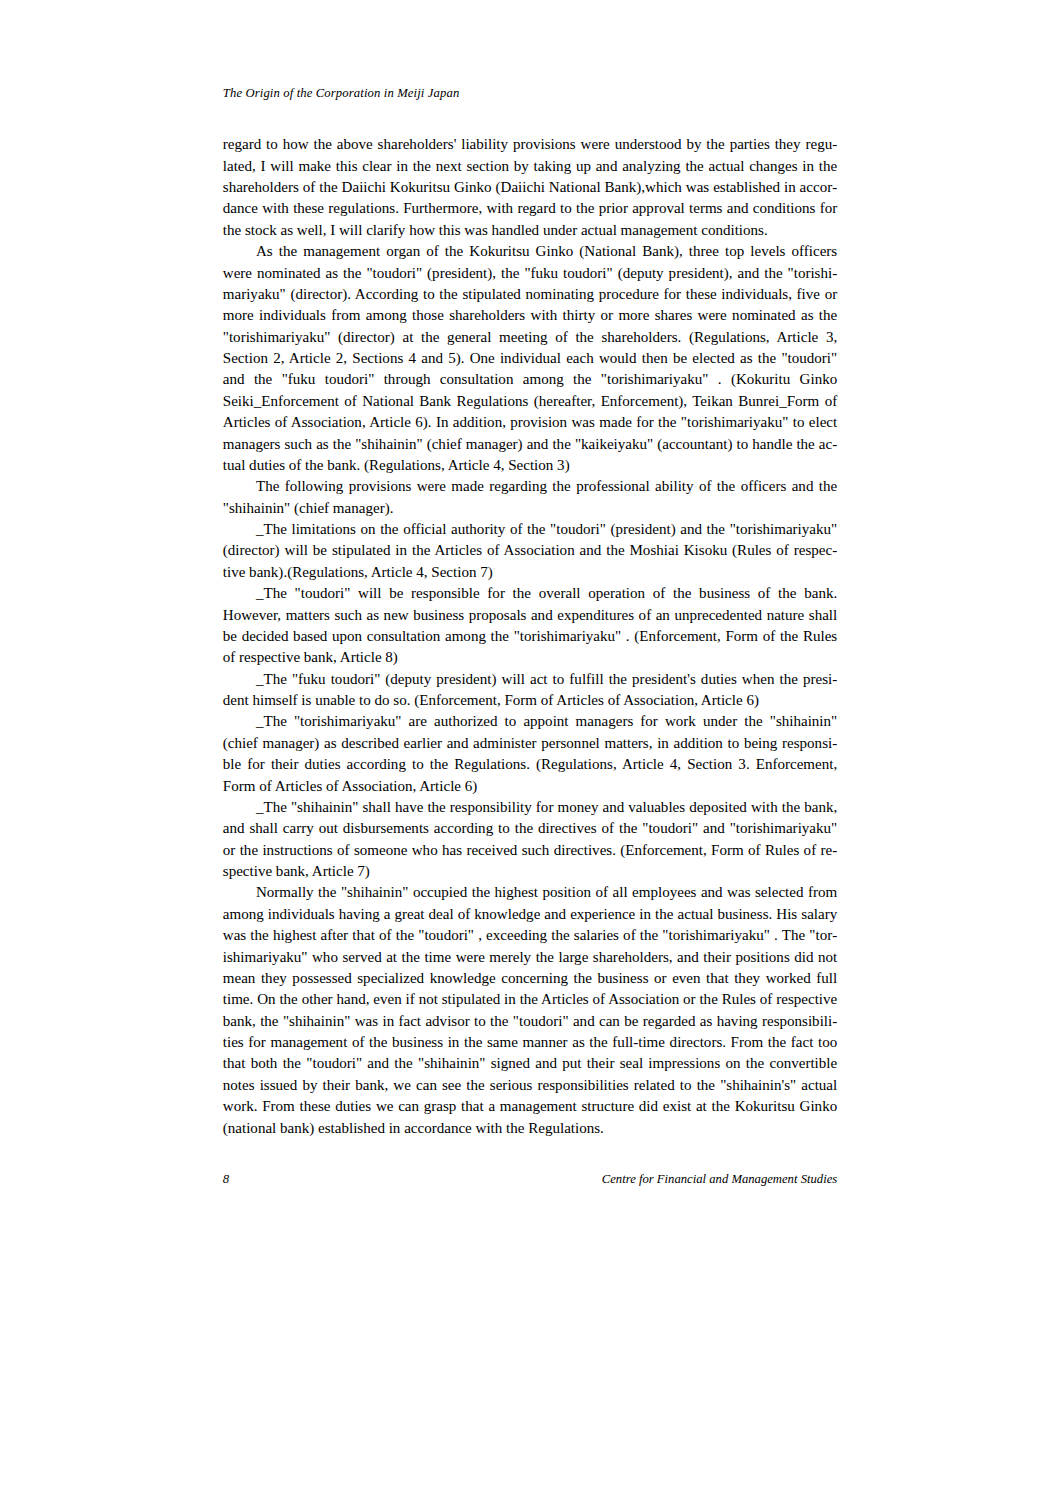The Origin of the Corporation in Meiji Japan
regard to how the above shareholders' liability provisions were understood by the parties they regulated, I will make this clear in the next section by taking up and analyzing the actual changes in the shareholders of the Daiichi Kokuritsu Ginko (Daiichi National Bank),which was established in accordance with these regulations. Furthermore, with regard to the prior approval terms and conditions for the stock as well, I will clarify how this was handled under actual management conditions.
As the management organ of the Kokuritsu Ginko (National Bank), three top levels officers were nominated as the "toudori" (president), the "fuku toudori" (deputy president), and the "torishimariyaku" (director). According to the stipulated nominating procedure for these individuals, five or more individuals from among those shareholders with thirty or more shares were nominated as the "torishimariyaku" (director) at the general meeting of the shareholders. (Regulations, Article 3, Section 2, Article 2, Sections 4 and 5). One individual each would then be elected as the "toudori" and the "fuku toudori" through consultation among the "torishimariyaku" . (Kokuritu Ginko Seiki_Enforcement of National Bank Regulations (hereafter, Enforcement), Teikan Bunrei_Form of Articles of Association, Article 6). In addition, provision was made for the "torishimariyaku" to elect managers such as the "shihainin" (chief manager) and the "kaikeiyaku" (accountant) to handle the actual duties of the bank. (Regulations, Article 4, Section 3)
The following provisions were made regarding the professional ability of the officers and the "shihainin" (chief manager).
_The limitations on the official authority of the "toudori" (president) and the "torishimariyaku" (director) will be stipulated in the Articles of Association and the Moshiai Kisoku (Rules of respective bank).(Regulations, Article 4, Section 7)
_The "toudori" will be responsible for the overall operation of the business of the bank. However, matters such as new business proposals and expenditures of an unprecedented nature shall be decided based upon consultation among the "torishimariyaku" . (Enforcement, Form of the Rules of respective bank, Article 8)
_The "fuku toudori" (deputy president) will act to fulfill the president's duties when the president himself is unable to do so. (Enforcement, Form of Articles of Association, Article 6)
_The "torishimariyaku" are authorized to appoint managers for work under the "shihainin" (chief manager) as described earlier and administer personnel matters, in addition to being responsible for their duties according to the Regulations. (Regulations, Article 4, Section 3. Enforcement, Form of Articles of Association, Article 6)
_The "shihainin" shall have the responsibility for money and valuables deposited with the bank, and shall carry out disbursements according to the directives of the "toudori" and "torishimariyaku" or the instructions of someone who has received such directives. (Enforcement, Form of Rules of respective bank, Article 7)
Normally the "shihainin" occupied the highest position of all employees and was selected from among individuals having a great deal of knowledge and experience in the actual business. His salary was the highest after that of the "toudori" , exceeding the salaries of the "torishimariyaku" . The "torishimariyaku" who served at the time were merely the large shareholders, and their positions did not mean they possessed specialized knowledge concerning the business or even that they worked full time. On the other hand, even if not stipulated in the Articles of Association or the Rules of respective bank, the "shihainin" was in fact advisor to the "toudori" and can be regarded as having responsibilities for management of the business in the same manner as the full-time directors. From the fact too that both the "toudori" and the "shihainin" signed and put their seal impressions on the convertible notes issued by their bank, we can see the serious responsibilities related to the "shihainin's" actual work. From these duties we can grasp that a management structure did exist at the Kokuritsu Ginko (national bank) established in accordance with the Regulations.
8 Centre for Financial and Management Studies